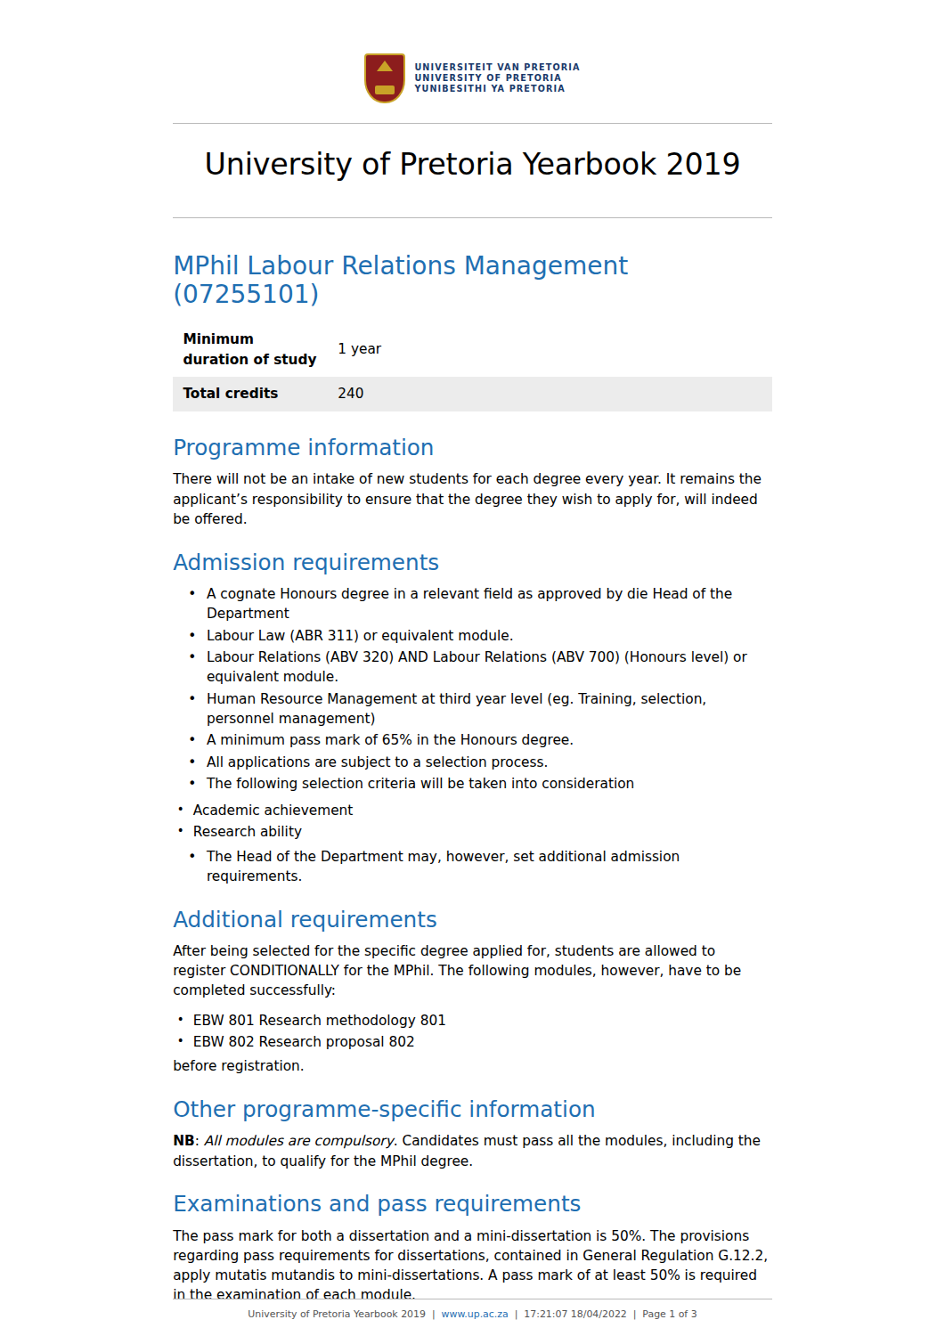UNIVERSITEIT VAN PRETORIA
UNIVERSITY OF PRETORIA
YUNIBESITHI YA PRETORIA
University of Pretoria Yearbook 2019
MPhil Labour Relations Management (07255101)
| Minimum duration of study | 1 year |
| Total credits | 240 |
Programme information
There will not be an intake of new students for each degree every year. It remains the applicant’s responsibility to ensure that the degree they wish to apply for, will indeed be offered.
Admission requirements
A cognate Honours degree in a relevant field as approved by die Head of the Department
Labour Law (ABR 311) or equivalent module.
Labour Relations (ABV 320) AND Labour Relations (ABV 700) (Honours level) or equivalent module.
Human Resource Management at third year level (eg. Training, selection, personnel management)
A minimum pass mark of 65% in the Honours degree.
All applications are subject to a selection process.
The following selection criteria will be taken into consideration
Academic achievement
Research ability
The Head of the Department may, however, set additional admission requirements.
Additional requirements
After being selected for the specific degree applied for, students are allowed to register CONDITIONALLY for the MPhil. The following modules, however, have to be completed successfully:
EBW 801 Research methodology 801
EBW 802 Research proposal 802
before registration.
Other programme-specific information
NB: All modules are compulsory. Candidates must pass all the modules, including the dissertation, to qualify for the MPhil degree.
Examinations and pass requirements
The pass mark for both a dissertation and a mini-dissertation is 50%. The provisions regarding pass requirements for dissertations, contained in General Regulation G.12.2, apply mutatis mutandis to mini-dissertations. A pass mark of at least 50% is required in the examination of each module.
University of Pretoria Yearbook 2019 | www.up.ac.za | 17:21:07 18/04/2022 | Page 1 of 3